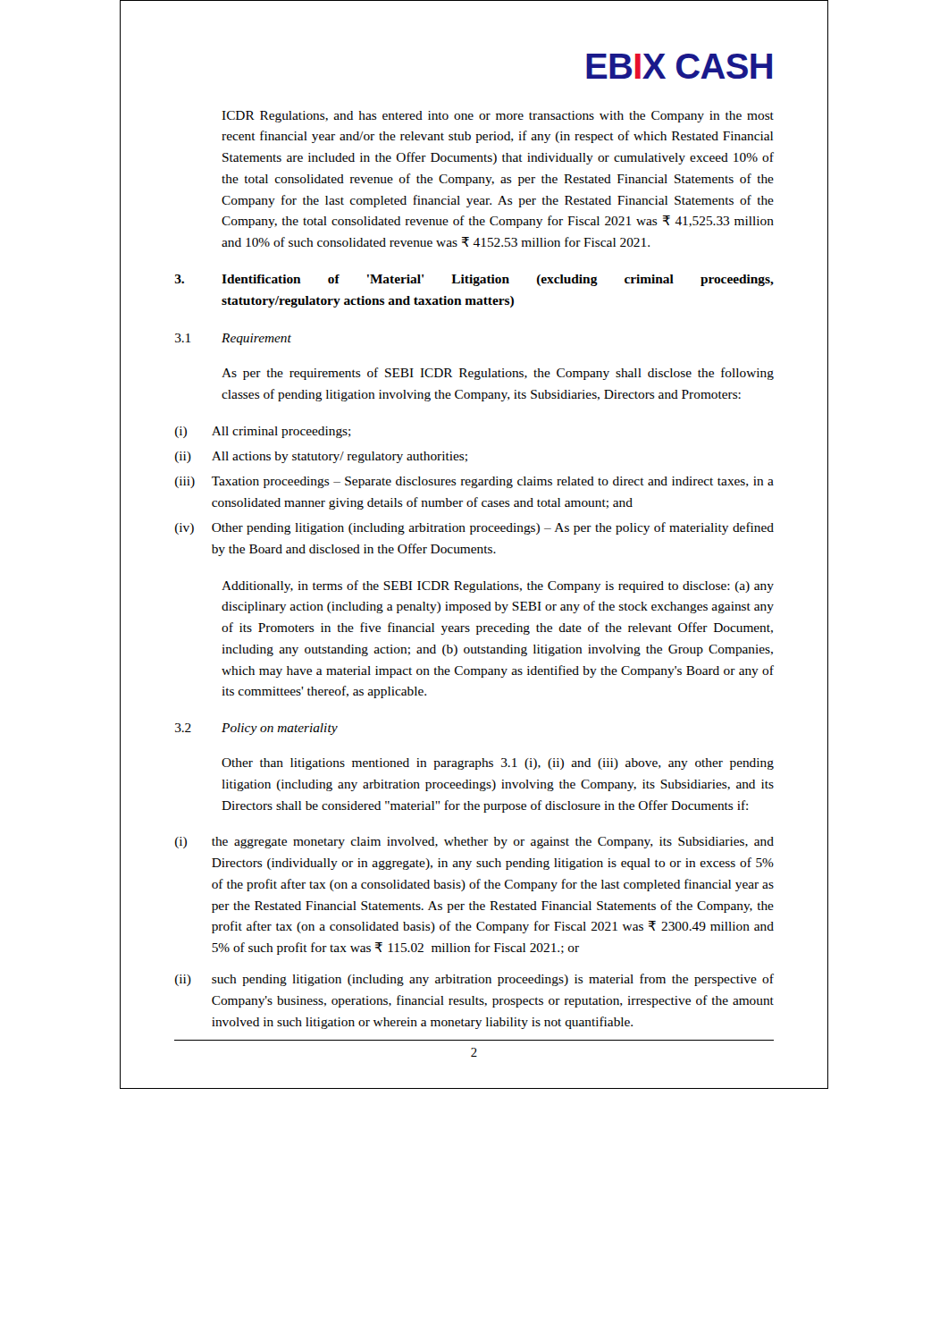EB IX CASH
ICDR Regulations, and has entered into one or more transactions with the Company in the most recent financial year and/or the relevant stub period, if any (in respect of which Restated Financial Statements are included in the Offer Documents) that individually or cumulatively exceed 10% of the total consolidated revenue of the Company, as per the Restated Financial Statements of the Company for the last completed financial year. As per the Restated Financial Statements of the Company, the total consolidated revenue of the Company for Fiscal 2021 was ₹ 41,525.33 million and 10% of such consolidated revenue was ₹ 4152.53 million for Fiscal 2021.
3.
Identification of'Material'Litigation(excluding criminal proceedings, statutory/regulatory actions and taxation matters)
3.1
Requirement
As per the requirements of SEBI ICDR Regulations, the Company shall disclose the following classes of pending litigation involving the Company, its Subsidiaries, Directors and Promoters:
(i)
All criminal proceedings;
(ii)
All actions by statutory/ regulatory authorities;
(iii)
Taxation proceedings – Separate disclosures regarding claims related to direct and indirect taxes, in a consolidated manner giving details of number of cases and total amount; and
(iv)
Other pending litigation (including arbitration proceedings) – As per the policy of materiality defined by the Board and disclosed in the Offer Documents.
Additionally, in terms of the SEBI ICDR Regulations, the Company is required to disclose: (a) any disciplinary action (including a penalty) imposed by SEBI or any of the stock exchanges against any of its Promoters in the five financial years preceding the date of the relevant Offer Document, including any outstanding action; and (b) outstanding litigation involving the Group Companies, which may have a material impact on the Company as identified by the Company's Board or any of its committees' thereof, as applicable.
3.2
Policy on materiality
Other than litigations mentioned in paragraphs 3.1 (i), (ii) and (iii) above, any other pending litigation (including any arbitration proceedings) involving the Company, its Subsidiaries, and its Directors shall be considered "material" for the purpose of disclosure in the Offer Documents if:
(i)
the aggregate monetary claim involved, whether by or against the Company, its Subsidiaries, and Directors (individually or in aggregate), in any such pending litigation is equal to or in excess of 5% of the profit after tax (on a consolidated basis) of the Company for the last completed financial year as per the Restated Financial Statements. As per the Restated Financial Statements of the Company, the profit after tax (on a consolidated basis) of the Company for Fiscal 2021 was ₹ 2300.49 million and 5% of such profit for tax was ₹ 115.02 million for Fiscal 2021.; or
(ii)
such pending litigation (including any arbitration proceedings) is material from the perspective of Company's business, operations, financial results, prospects or reputation, irrespective of the amount involved in such litigation or wherein a monetary liability is not quantifiable.
2